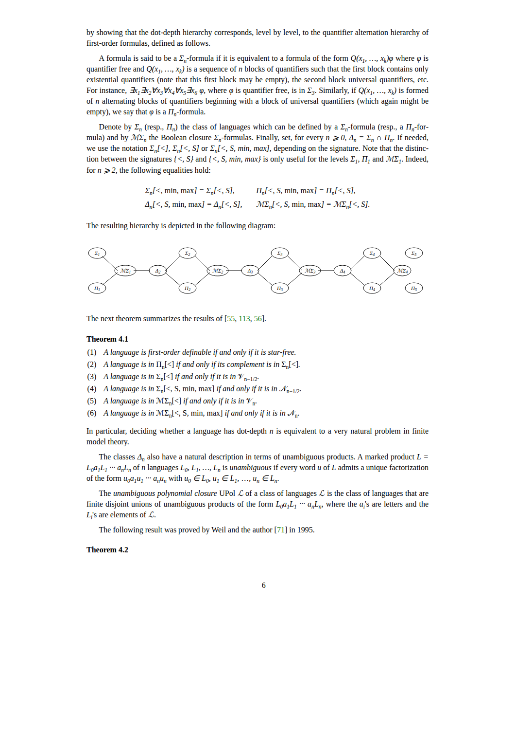by showing that the dot-depth hierarchy corresponds, level by level, to the quantifier alternation hierarchy of first-order formulas, defined as follows.
A formula is said to be a Σn-formula if it is equivalent to a formula of the form Q(x1, …, xk)φ where φ is quantifier free and Q(x1, …, xk) is a sequence of n blocks of quantifiers such that the first block contains only existential quantifiers (note that this first block may be empty), the second block universal quantifiers, etc. For instance, ∃x1∃x2∀x3∀x4∀x5∃x6 φ, where φ is quantifier free, is in Σ3. Similarly, if Q(x1, …, xk) is formed of n alternating blocks of quantifiers beginning with a block of universal quantifiers (which again might be empty), we say that φ is a Πn-formula.
Denote by Σn (resp., Πn) the class of languages which can be defined by a Σn-formula (resp., a Πn-formula) and by ℳΣn the Boolean closure Σn-formulas. Finally, set, for every n ⩾ 0, Δn = Σn ∩ Πn. If needed, we use the notation Σn[<], Σn[<, S] or Σn[<, S, min, max], depending on the signature. Note that the distinction between the signatures {<, S} and {<, S, min, max} is only useful for the levels Σ1, Π1 and ℳΣ1. Indeed, for n ⩾ 2, the following equalities hold:
| Σ n [<, min , max ] = Σ n [<, S], | Π n [<, S, min , max ] = Π n [<, S], |
| Δ n [<, S, min , max ] = Δ n [<, S], | ℳΣ n [<, S, min , max ] = ℳΣ n [<, S]. |
The resulting hierarchy is depicted in the following diagram:
Σ1 ℳΣ1 Π1 Δ2 Σ2 Π2 ℳΣ2 Δ3 Σ3 Π3 ℳΣ3 Δ4 Σ4 Π4 ℳΣ4 Σ5 Π5
The next theorem summarizes the results of [55, 113, 56].
Theorem 4.1
A language is first-order definable if and only if it is star-free.
A language is in Πn[<] if and only if its complement is in Σn[<].
A language is in Σn[<] if and only if it is in 𝒱n−1/2.
A language is in Σn[<, S, min, max] if and only if it is in 𝒩n−1/2.
A language is in ℳΣn[<] if and only if it is in 𝒱n.
A language is in ℳΣn[<, S, min, max] if and only if it is in 𝒩n.
In particular, deciding whether a language has dot-depth n is equivalent to a very natural problem in finite model theory.
The classes Δn also have a natural description in terms of unambiguous products. A marked product L = L0a1L1 ··· anLn of n languages L0, L1, …, Ln is unambiguous if every word u of L admits a unique factorization of the form u0a1u1 ··· anun with u0 ∈ L0, u1 ∈ L1, …, un ∈ Ln.
The unambiguous polynomial closure UPol ℒ of a class of languages ℒ is the class of languages that are finite disjoint unions of unambiguous products of the form L0a1L1 ··· anLn, where the ai's are letters and the Li's are elements of ℒ.
The following result was proved by Weil and the author [71] in 1995.
Theorem 4.2
6